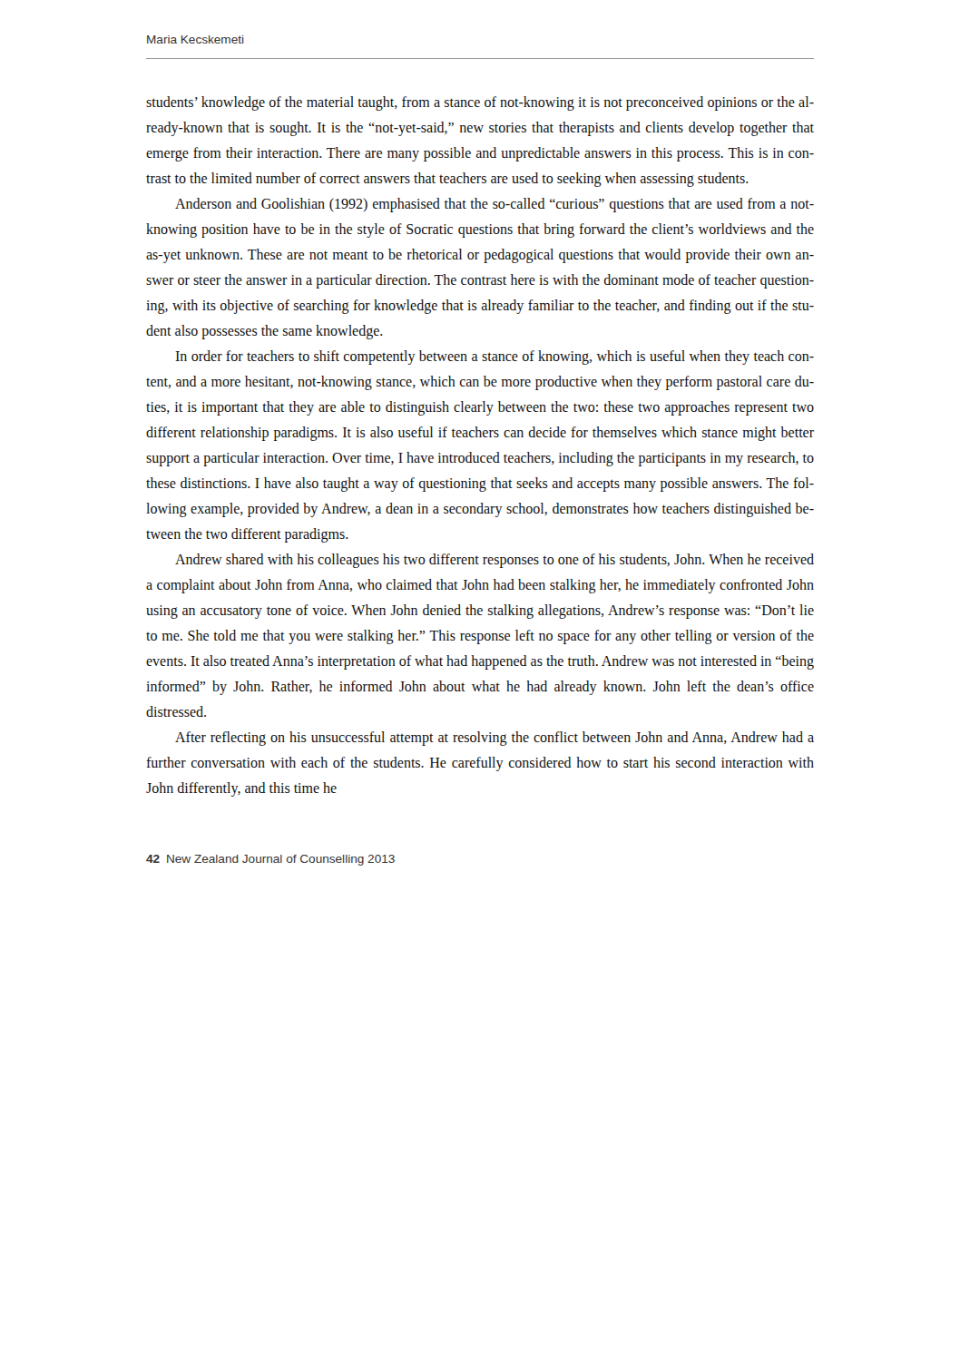Maria Kecskemeti
students’ knowledge of the material taught, from a stance of not-knowing it is not preconceived opinions or the already-known that is sought. It is the “not-yet-said,” new stories that therapists and clients develop together that emerge from their interaction. There are many possible and unpredictable answers in this process. This is in contrast to the limited number of correct answers that teachers are used to seeking when assessing students.
Anderson and Goolishian (1992) emphasised that the so-called “curious” questions that are used from a not-knowing position have to be in the style of Socratic questions that bring forward the client’s worldviews and the as-yet unknown. These are not meant to be rhetorical or pedagogical questions that would provide their own answer or steer the answer in a particular direction. The contrast here is with the dominant mode of teacher questioning, with its objective of searching for knowledge that is already familiar to the teacher, and finding out if the student also possesses the same knowledge.
In order for teachers to shift competently between a stance of knowing, which is useful when they teach content, and a more hesitant, not-knowing stance, which can be more productive when they perform pastoral care duties, it is important that they are able to distinguish clearly between the two: these two approaches represent two different relationship paradigms. It is also useful if teachers can decide for themselves which stance might better support a particular interaction. Over time, I have introduced teachers, including the participants in my research, to these distinctions. I have also taught a way of questioning that seeks and accepts many possible answers. The following example, provided by Andrew, a dean in a secondary school, demonstrates how teachers distinguished between the two different paradigms.
Andrew shared with his colleagues his two different responses to one of his students, John. When he received a complaint about John from Anna, who claimed that John had been stalking her, he immediately confronted John using an accusatory tone of voice. When John denied the stalking allegations, Andrew’s response was: “Don’t lie to me. She told me that you were stalking her.” This response left no space for any other telling or version of the events. It also treated Anna’s interpretation of what had happened as the truth. Andrew was not interested in “being informed” by John. Rather, he informed John about what he had already known. John left the dean’s office distressed.
After reflecting on his unsuccessful attempt at resolving the conflict between John and Anna, Andrew had a further conversation with each of the students. He carefully considered how to start his second interaction with John differently, and this time he
42 New Zealand Journal of Counselling 2013